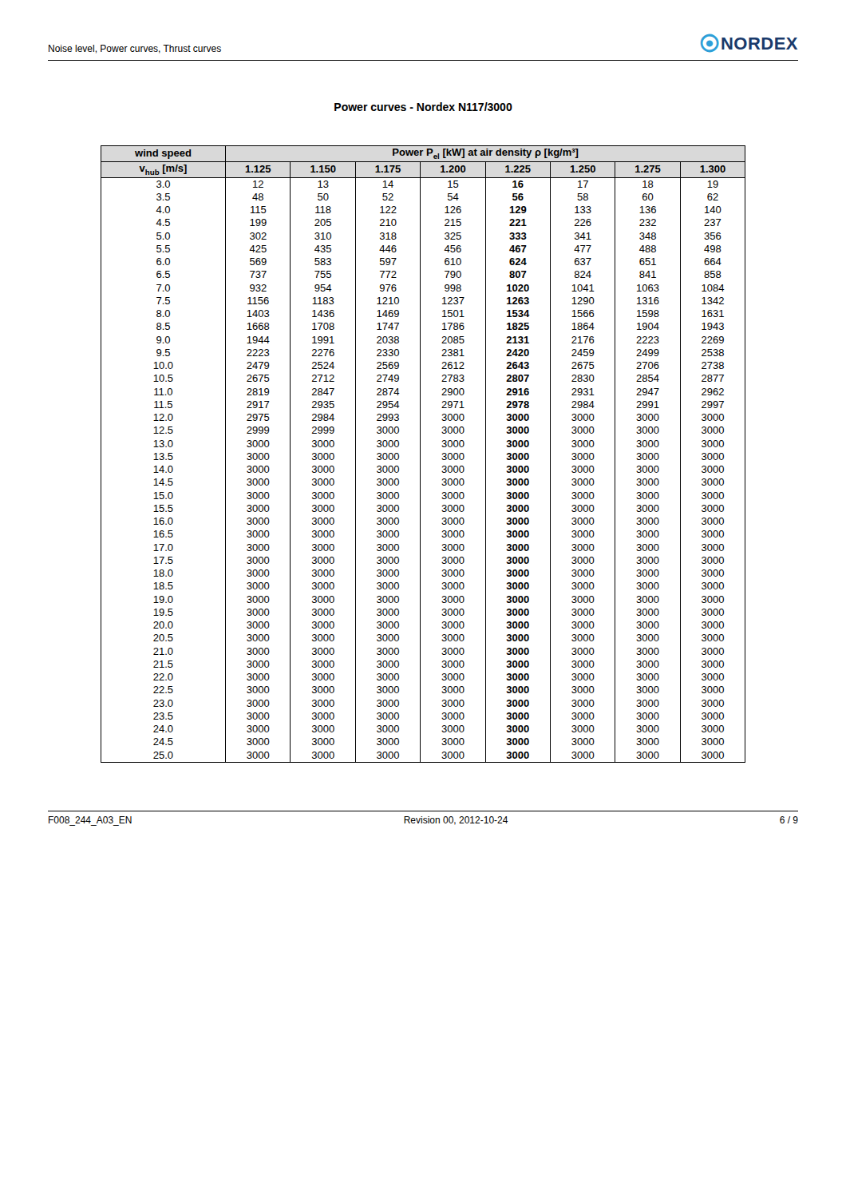Noise level, Power curves, Thrust curves
⦿NORDEX
Power curves - Nordex N117/3000
| wind speed | Power P el [kW] at air density ρ [kg/m³] |
| --- | --- |
| v hub [m/s] | 1.125 | 1.150 | 1.175 | 1.200 | 1.225 | 1.250 | 1.275 | 1.300 |
| 3.0 | 12 | 13 | 14 | 15 | 16 | 17 | 18 | 19 |
| 3.5 | 48 | 50 | 52 | 54 | 56 | 58 | 60 | 62 |
| 4.0 | 115 | 118 | 122 | 126 | 129 | 133 | 136 | 140 |
| 4.5 | 199 | 205 | 210 | 215 | 221 | 226 | 232 | 237 |
| 5.0 | 302 | 310 | 318 | 325 | 333 | 341 | 348 | 356 |
| 5.5 | 425 | 435 | 446 | 456 | 467 | 477 | 488 | 498 |
| 6.0 | 569 | 583 | 597 | 610 | 624 | 637 | 651 | 664 |
| 6.5 | 737 | 755 | 772 | 790 | 807 | 824 | 841 | 858 |
| 7.0 | 932 | 954 | 976 | 998 | 1020 | 1041 | 1063 | 1084 |
| 7.5 | 1156 | 1183 | 1210 | 1237 | 1263 | 1290 | 1316 | 1342 |
| 8.0 | 1403 | 1436 | 1469 | 1501 | 1534 | 1566 | 1598 | 1631 |
| 8.5 | 1668 | 1708 | 1747 | 1786 | 1825 | 1864 | 1904 | 1943 |
| 9.0 | 1944 | 1991 | 2038 | 2085 | 2131 | 2176 | 2223 | 2269 |
| 9.5 | 2223 | 2276 | 2330 | 2381 | 2420 | 2459 | 2499 | 2538 |
| 10.0 | 2479 | 2524 | 2569 | 2612 | 2643 | 2675 | 2706 | 2738 |
| 10.5 | 2675 | 2712 | 2749 | 2783 | 2807 | 2830 | 2854 | 2877 |
| 11.0 | 2819 | 2847 | 2874 | 2900 | 2916 | 2931 | 2947 | 2962 |
| 11.5 | 2917 | 2935 | 2954 | 2971 | 2978 | 2984 | 2991 | 2997 |
| 12.0 | 2975 | 2984 | 2993 | 3000 | 3000 | 3000 | 3000 | 3000 |
| 12.5 | 2999 | 2999 | 3000 | 3000 | 3000 | 3000 | 3000 | 3000 |
| 13.0 | 3000 | 3000 | 3000 | 3000 | 3000 | 3000 | 3000 | 3000 |
| 13.5 | 3000 | 3000 | 3000 | 3000 | 3000 | 3000 | 3000 | 3000 |
| 14.0 | 3000 | 3000 | 3000 | 3000 | 3000 | 3000 | 3000 | 3000 |
| 14.5 | 3000 | 3000 | 3000 | 3000 | 3000 | 3000 | 3000 | 3000 |
| 15.0 | 3000 | 3000 | 3000 | 3000 | 3000 | 3000 | 3000 | 3000 |
| 15.5 | 3000 | 3000 | 3000 | 3000 | 3000 | 3000 | 3000 | 3000 |
| 16.0 | 3000 | 3000 | 3000 | 3000 | 3000 | 3000 | 3000 | 3000 |
| 16.5 | 3000 | 3000 | 3000 | 3000 | 3000 | 3000 | 3000 | 3000 |
| 17.0 | 3000 | 3000 | 3000 | 3000 | 3000 | 3000 | 3000 | 3000 |
| 17.5 | 3000 | 3000 | 3000 | 3000 | 3000 | 3000 | 3000 | 3000 |
| 18.0 | 3000 | 3000 | 3000 | 3000 | 3000 | 3000 | 3000 | 3000 |
| 18.5 | 3000 | 3000 | 3000 | 3000 | 3000 | 3000 | 3000 | 3000 |
| 19.0 | 3000 | 3000 | 3000 | 3000 | 3000 | 3000 | 3000 | 3000 |
| 19.5 | 3000 | 3000 | 3000 | 3000 | 3000 | 3000 | 3000 | 3000 |
| 20.0 | 3000 | 3000 | 3000 | 3000 | 3000 | 3000 | 3000 | 3000 |
| 20.5 | 3000 | 3000 | 3000 | 3000 | 3000 | 3000 | 3000 | 3000 |
| 21.0 | 3000 | 3000 | 3000 | 3000 | 3000 | 3000 | 3000 | 3000 |
| 21.5 | 3000 | 3000 | 3000 | 3000 | 3000 | 3000 | 3000 | 3000 |
| 22.0 | 3000 | 3000 | 3000 | 3000 | 3000 | 3000 | 3000 | 3000 |
| 22.5 | 3000 | 3000 | 3000 | 3000 | 3000 | 3000 | 3000 | 3000 |
| 23.0 | 3000 | 3000 | 3000 | 3000 | 3000 | 3000 | 3000 | 3000 |
| 23.5 | 3000 | 3000 | 3000 | 3000 | 3000 | 3000 | 3000 | 3000 |
| 24.0 | 3000 | 3000 | 3000 | 3000 | 3000 | 3000 | 3000 | 3000 |
| 24.5 | 3000 | 3000 | 3000 | 3000 | 3000 | 3000 | 3000 | 3000 |
| 25.0 | 3000 | 3000 | 3000 | 3000 | 3000 | 3000 | 3000 | 3000 |
F008_244_A03_EN
Revision 00, 2012-10-24
6 / 9